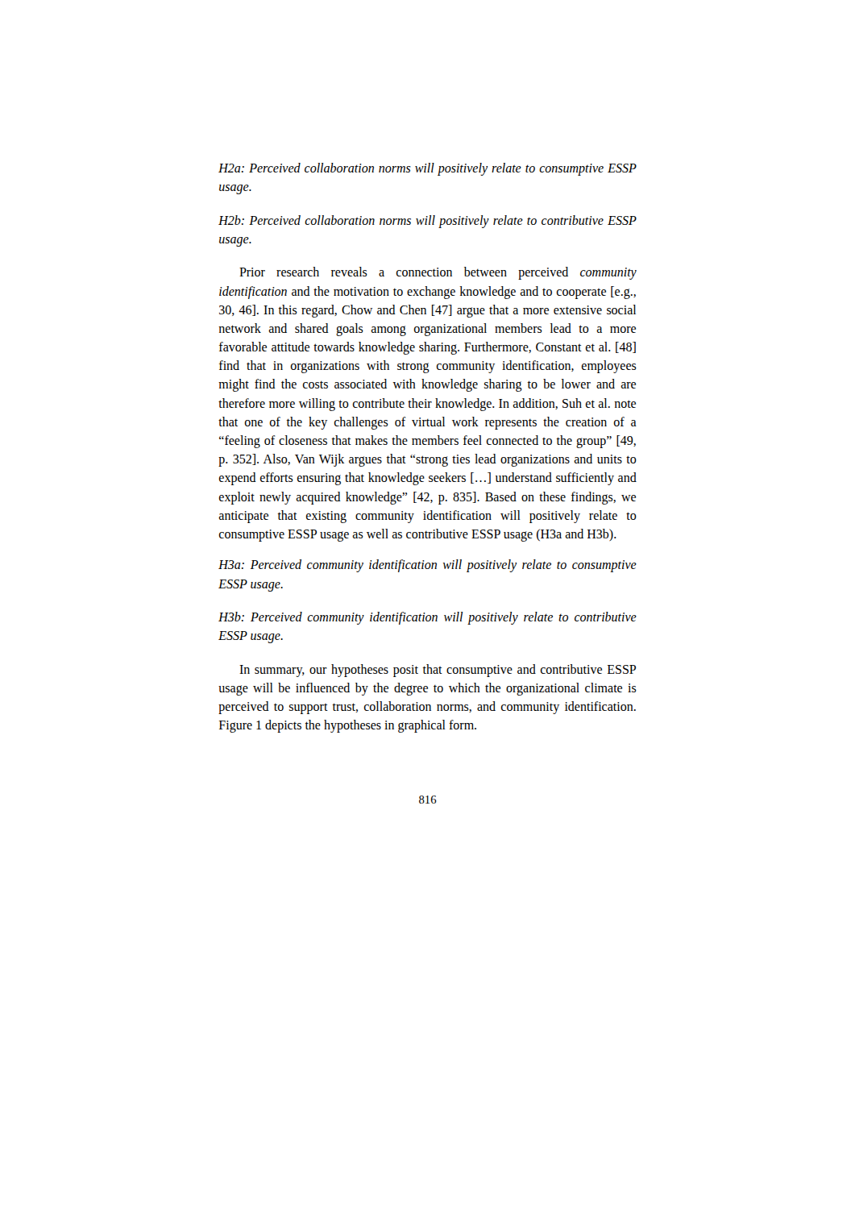H2a: Perceived collaboration norms will positively relate to consumptive ESSP usage.
H2b: Perceived collaboration norms will positively relate to contributive ESSP usage.
Prior research reveals a connection between perceived community identification and the motivation to exchange knowledge and to cooperate [e.g., 30, 46]. In this regard, Chow and Chen [47] argue that a more extensive social network and shared goals among organizational members lead to a more favorable attitude towards knowledge sharing. Furthermore, Constant et al. [48] find that in organizations with strong community identification, employees might find the costs associated with knowledge sharing to be lower and are therefore more willing to contribute their knowledge. In addition, Suh et al. note that one of the key challenges of virtual work represents the creation of a “feeling of closeness that makes the members feel connected to the group” [49, p. 352]. Also, Van Wijk argues that “strong ties lead organizations and units to expend efforts ensuring that knowledge seekers […] understand sufficiently and exploit newly acquired knowledge” [42, p. 835]. Based on these findings, we anticipate that existing community identification will positively relate to consumptive ESSP usage as well as contributive ESSP usage (H3a and H3b).
H3a: Perceived community identification will positively relate to consumptive ESSP usage.
H3b: Perceived community identification will positively relate to contributive ESSP usage.
In summary, our hypotheses posit that consumptive and contributive ESSP usage will be influenced by the degree to which the organizational climate is perceived to support trust, collaboration norms, and community identification. Figure 1 depicts the hypotheses in graphical form.
816